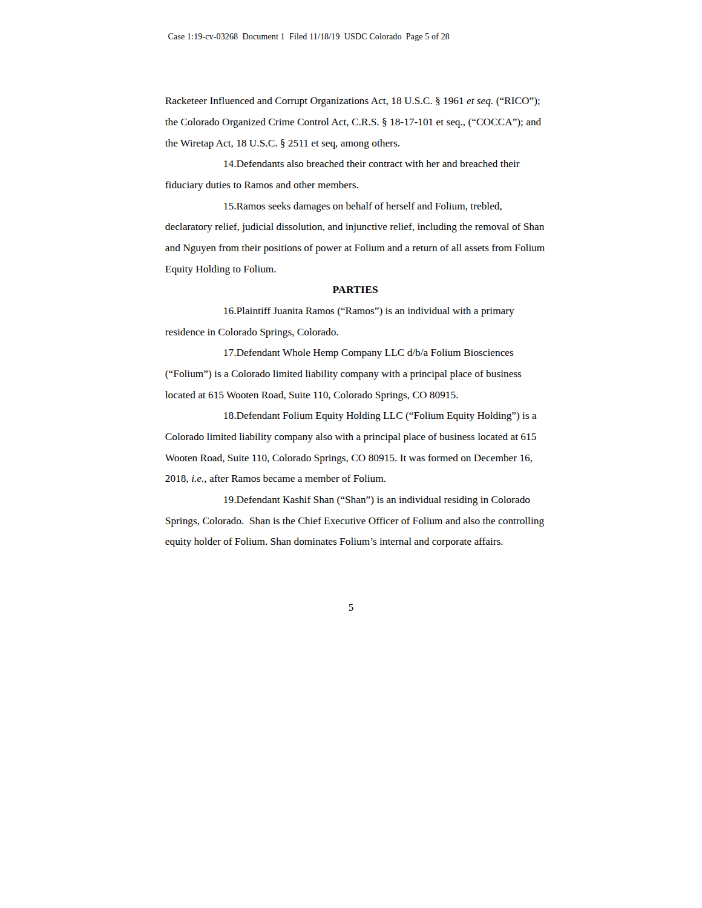Case 1:19-cv-03268 Document 1 Filed 11/18/19 USDC Colorado Page 5 of 28
Racketeer Influenced and Corrupt Organizations Act, 18 U.S.C. § 1961 et seq. (“RICO”); the Colorado Organized Crime Control Act, C.R.S. § 18-17-101 et seq., (“COCCA”); and the Wiretap Act, 18 U.S.C. § 2511 et seq, among others.
14. Defendants also breached their contract with her and breached their fiduciary duties to Ramos and other members.
15. Ramos seeks damages on behalf of herself and Folium, trebled, declaratory relief, judicial dissolution, and injunctive relief, including the removal of Shan and Nguyen from their positions of power at Folium and a return of all assets from Folium Equity Holding to Folium.
PARTIES
16. Plaintiff Juanita Ramos (“Ramos”) is an individual with a primary residence in Colorado Springs, Colorado.
17. Defendant Whole Hemp Company LLC d/b/a Folium Biosciences (“Folium”) is a Colorado limited liability company with a principal place of business located at 615 Wooten Road, Suite 110, Colorado Springs, CO 80915.
18. Defendant Folium Equity Holding LLC (“Folium Equity Holding”) is a Colorado limited liability company also with a principal place of business located at 615 Wooten Road, Suite 110, Colorado Springs, CO 80915. It was formed on December 16, 2018, i.e., after Ramos became a member of Folium.
19. Defendant Kashif Shan (“Shan”) is an individual residing in Colorado Springs, Colorado. Shan is the Chief Executive Officer of Folium and also the controlling equity holder of Folium. Shan dominates Folium’s internal and corporate affairs.
5